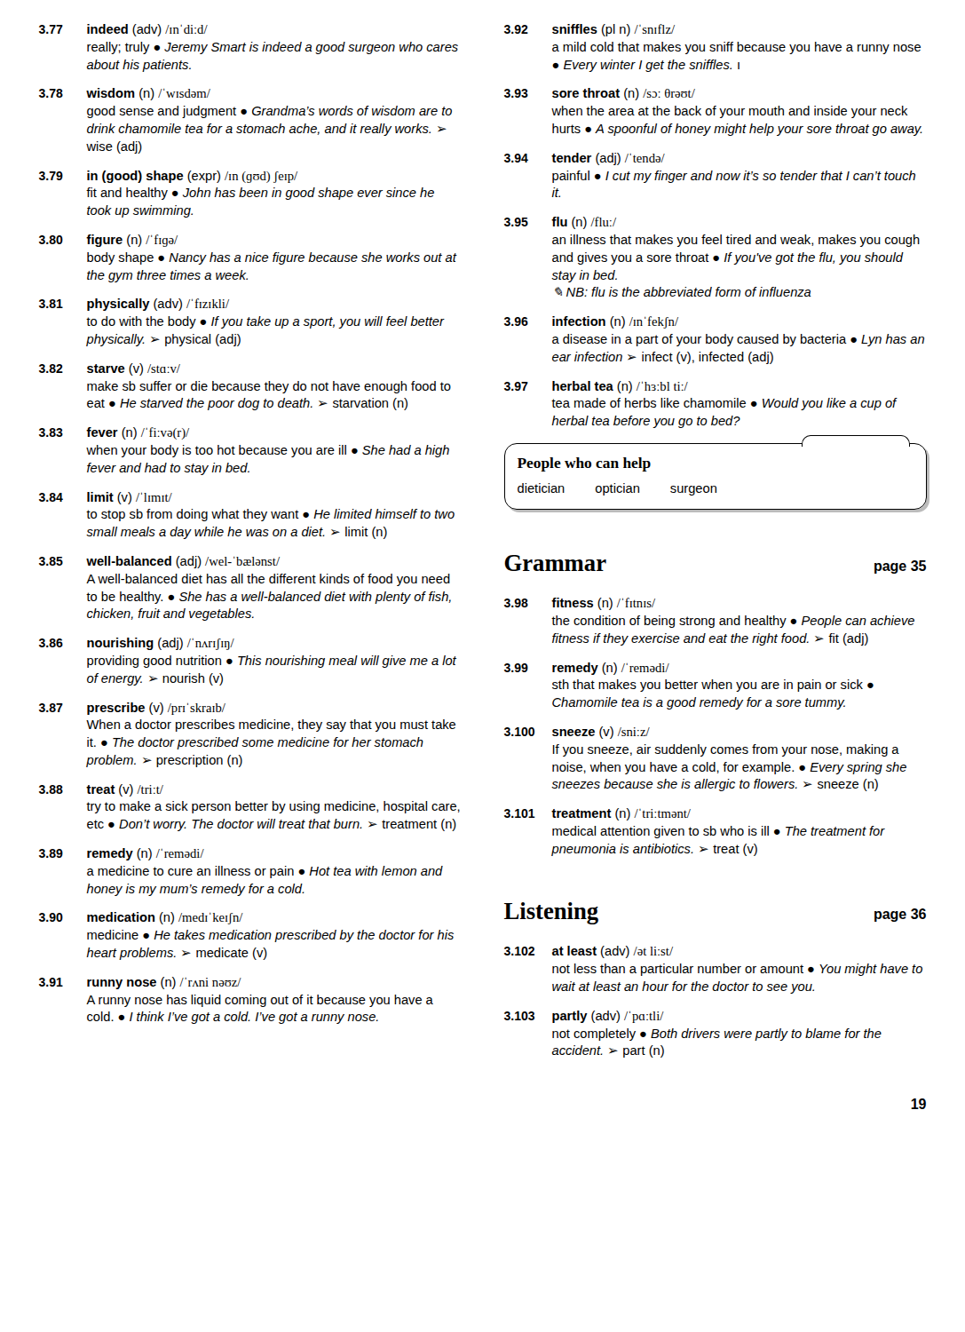3.77
indeed (adv) /ɪnˈdiːd/ really; truly ● Jeremy Smart is indeed a good surgeon who cares about his patients.
3.78
wisdom (n) /ˈwɪsdəm/ good sense and judgment ● Grandma’s words of wisdom are to drink chamomile tea for a stomach ache, and it really works. ➢ wise (adj)
3.79
in (good) shape (expr) /ɪn (ɡʊd) ʃeɪp/ fit and healthy ● John has been in good shape ever since he took up swimming.
3.80
figure (n) /ˈfɪɡə/ body shape ● Nancy has a nice figure because she works out at the gym three times a week.
3.81
physically (adv) /ˈfɪzɪkli/ to do with the body ● If you take up a sport, you will feel better physically. ➢ physical (adj)
3.82
starve (v) /stɑːv/ make sb suffer or die because they do not have enough food to eat ● He starved the poor dog to death. ➢ starvation (n)
3.83
fever (n) /ˈfiːvə(r)/ when your body is too hot because you are ill ● She had a high fever and had to stay in bed.
3.84
limit (v) /ˈlɪmɪt/ to stop sb from doing what they want ● He limited himself to two small meals a day while he was on a diet. ➢ limit (n)
3.85
well-balanced (adj) /wel-ˈbælənst/ A well-balanced diet has all the different kinds of food you need to be healthy. ● She has a well-balanced diet with plenty of fish, chicken, fruit and vegetables.
3.86
nourishing (adj) /ˈnʌrɪʃɪŋ/ providing good nutrition ● This nourishing meal will give me a lot of energy. ➢ nourish (v)
3.87
prescribe (v) /prɪˈskraɪb/ When a doctor prescribes medicine, they say that you must take it. ● The doctor prescribed some medicine for her stomach problem. ➢ prescription (n)
3.88
treat (v) /triːt/ try to make a sick person better by using medicine, hospital care, etc ● Don’t worry. The doctor will treat that burn. ➢ treatment (n)
3.89
remedy (n) /ˈremədi/ a medicine to cure an illness or pain ● Hot tea with lemon and honey is my mum’s remedy for a cold.
3.90
medication (n) /medɪˈkeɪʃn/ medicine ● He takes medication prescribed by the doctor for his heart problems. ➢ medicate (v)
3.91
runny nose (n) /ˈrʌni nəʊz/ A runny nose has liquid coming out of it because you have a cold. ● I think I’ve got a cold. I’ve got a runny nose.
3.92
sniffles (pl n) /ˈsnɪflz/ a mild cold that makes you sniff because you have a runny nose ● Every winter I get the sniffles. ı
3.93
sore throat (n) /sɔː θrəʊt/ when the area at the back of your mouth and inside your neck hurts ● A spoonful of honey might help your sore throat go away.
3.94
tender (adj) /ˈtendə/ painful ● I cut my finger and now it’s so tender that I can’t touch it.
3.95
flu (n) /fluː/ an illness that makes you feel tired and weak, makes you cough and gives you a sore throat ● If you've got the flu, you should stay in bed. ✎ NB: flu is the abbreviated form of influenza
3.96
infection (n) /ɪnˈfekʃn/ a disease in a part of your body caused by bacteria ● Lyn has an ear infection ➢ infect (v), infected (adj)
3.97
herbal tea (n) /ˈhɜːbl tiː/ tea made of herbs like chamomile ● Would you like a cup of herbal tea before you go to bed?
People who can help
dietician optician surgeon
Grammar
page 35
3.98
fitness (n) /ˈfɪtnɪs/ the condition of being strong and healthy ● People can achieve fitness if they exercise and eat the right food. ➢ fit (adj)
3.99
remedy (n) /ˈremədi/ sth that makes you better when you are in pain or sick ● Chamomile tea is a good remedy for a sore tummy.
3.100
sneeze (v) /sniːz/ If you sneeze, air suddenly comes from your nose, making a noise, when you have a cold, for example. ● Every spring she sneezes because she is allergic to flowers. ➢ sneeze (n)
3.101
treatment (n) /ˈtriːtmənt/ medical attention given to sb who is ill ● The treatment for pneumonia is antibiotics. ➢ treat (v)
Listening
page 36
3.102
at least (adv) /ət liːst/ not less than a particular number or amount ● You might have to wait at least an hour for the doctor to see you.
3.103
partly (adv) /ˈpɑːtli/ not completely ● Both drivers were partly to blame for the accident. ➢ part (n)
19